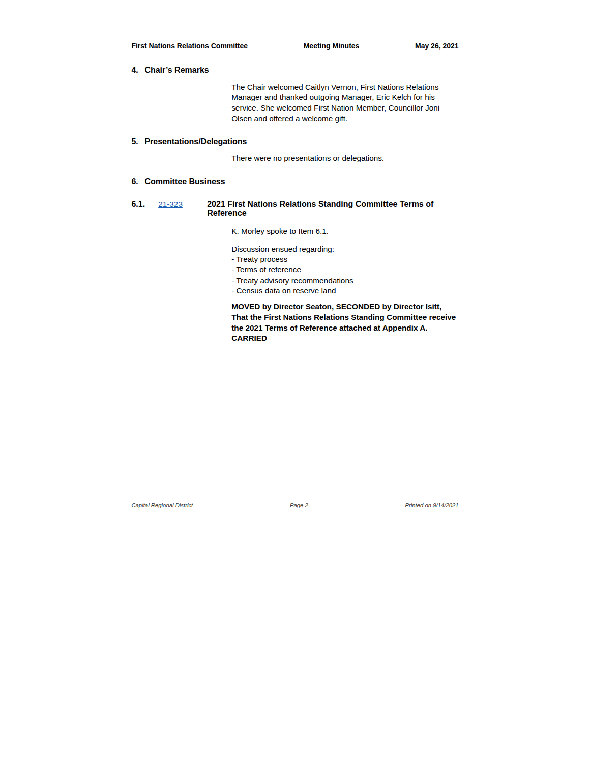First Nations Relations Committee
Meeting Minutes
May 26, 2021
4. Chair’s Remarks
The Chair welcomed Caitlyn Vernon, First Nations Relations Manager and thanked outgoing Manager, Eric Kelch for his service. She welcomed First Nation Member, Councillor Joni Olsen and offered a welcome gift.
5. Presentations/Delegations
There were no presentations or delegations.
6. Committee Business
6.1.
21-323
2021 First Nations Relations Standing Committee Terms of Reference
K. Morley spoke to Item 6.1.
Discussion ensued regarding:
- Treaty process
- Terms of reference
- Treaty advisory recommendations
- Census data on reserve land
MOVED by Director Seaton, SECONDED by Director Isitt,
That the First Nations Relations Standing Committee receive the 2021 Terms of Reference attached at Appendix A.
CARRIED
Capital Regional District
Page 2
Printed on 9/14/2021